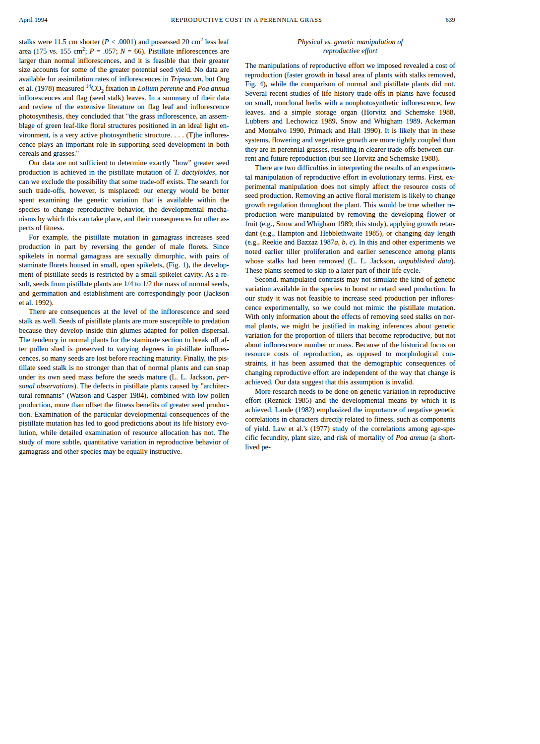April 1994 Reproductive Cost in a Perennial Grass 639
stalks were 11.5 cm shorter (P < .0001) and possessed 20 cm2 less leaf area (175 vs. 155 cm2; P = .057; N = 66). Pistillate inflorescences are larger than normal inflorescences, and it is feasible that their greater size accounts for some of the greater potential seed yield. No data are available for assimilation rates of inflorescences in Tripsacum, but Ong et al. (1978) measured 14CO2 fixation in Lolium perenne and Poa annua inflorescences and flag (seed stalk) leaves. In a summary of their data and review of the extensive literature on flag leaf and inflorescence photosynthesis, they concluded that "the grass inflorescence, an assemblage of green leaf-like floral structures positioned in an ideal light environment, is a very active photosynthetic structure. . . . (T)he inflorescence plays an important role in supporting seed development in both cereals and grasses."
Our data are not sufficient to determine exactly "how" greater seed production is achieved in the pistillate mutation of T. dactyloides, nor can we exclude the possibility that some trade-off exists. The search for such trade-offs, however, is misplaced: our energy would be better spent examining the genetic variation that is available within the species to change reproductive behavior, the developmental mechanisms by which this can take place, and their consequences for other aspects of fitness.
For example, the pistillate mutation in gamagrass increases seed production in part by reversing the gender of male florets. Since spikelets in normal gamagrass are sexually dimorphic, with pairs of staminate florets housed in small, open spikelets, (Fig. 1), the development of pistillate seeds is restricted by a small spikelet cavity. As a result, seeds from pistillate plants are 1/4 to 1/2 the mass of normal seeds, and germination and establishment are correspondingly poor (Jackson et al. 1992).
There are consequences at the level of the inflorescence and seed stalk as well. Seeds of pistillate plants are more susceptible to predation because they develop inside thin glumes adapted for pollen dispersal. The tendency in normal plants for the staminate section to break off after pollen shed is preserved to varying degrees in pistillate inflorescences, so many seeds are lost before reaching maturity. Finally, the pistillate seed stalk is no stronger than that of normal plants and can snap under its own seed mass before the seeds mature (L. L. Jackson, personal observations). The defects in pistillate plants caused by "architectural remnants" (Watson and Casper 1984), combined with low pollen production, more than offset the fitness benefits of greater seed production. Examination of the particular developmental consequences of the pistillate mutation has led to good predictions about its life history evolution, while detailed examination of resource allocation has not. The study of more subtle, quantitative variation in reproductive behavior of gamagrass and other species may be equally instructive.
Physical vs. genetic manipulation of
reproductive effort
The manipulations of reproductive effort we imposed revealed a cost of reproduction (faster growth in basal area of plants with stalks removed, Fig. 4), while the comparison of normal and pistillate plants did not. Several recent studies of life history trade-offs in plants have focused on small, nonclonal herbs with a nonphotosynthetic inflorescence, few leaves, and a simple storage organ (Horvitz and Schemske 1988, Lubbers and Lechowicz 1989, Snow and Whigham 1989, Ackerman and Montalvo 1990, Primack and Hall 1990). It is likely that in these systems, flowering and vegetative growth are more tightly coupled than they are in perennial grasses, resulting in clearer trade-offs between current and future reproduction (but see Horvitz and Schemske 1988).
There are two difficulties in interpreting the results of an experimental manipulation of reproductive effort in evolutionary terms. First, experimental manipulation does not simply affect the resource costs of seed production. Removing an active floral meristem is likely to change growth regulation throughout the plant. This would be true whether reproduction were manipulated by removing the developing flower or fruit (e.g., Snow and Whigham 1989; this study), applying growth retardant (e.g., Hampton and Hebblethwaite 1985), or changing day length (e.g., Reekie and Bazzaz 1987a, b, c). In this and other experiments we noted earlier tiller proliferation and earlier senescence among plants whose stalks had been removed (L. L. Jackson, unpublished data). These plants seemed to skip to a later part of their life cycle.
Second, manipulated contrasts may not simulate the kind of genetic variation available in the species to boost or retard seed production. In our study it was not feasible to increase seed production per inflorescence experimentally, so we could not mimic the pistillate mutation. With only information about the effects of removing seed stalks on normal plants, we might be justified in making inferences about genetic variation for the proportion of tillers that become reproductive, but not about inflorescence number or mass. Because of the historical focus on resource costs of reproduction, as opposed to morphological constraints, it has been assumed that the demographic consequences of changing reproductive effort are independent of the way that change is achieved. Our data suggest that this assumption is invalid.
More research needs to be done on genetic variation in reproductive effort (Reznick 1985) and the developmental means by which it is achieved. Lande (1982) emphasized the importance of negative genetic correlations in characters directly related to fitness, such as components of yield. Law et al.'s (1977) study of the correlations among age-specific fecundity, plant size, and risk of mortality of Poa annua (a short-lived pe-